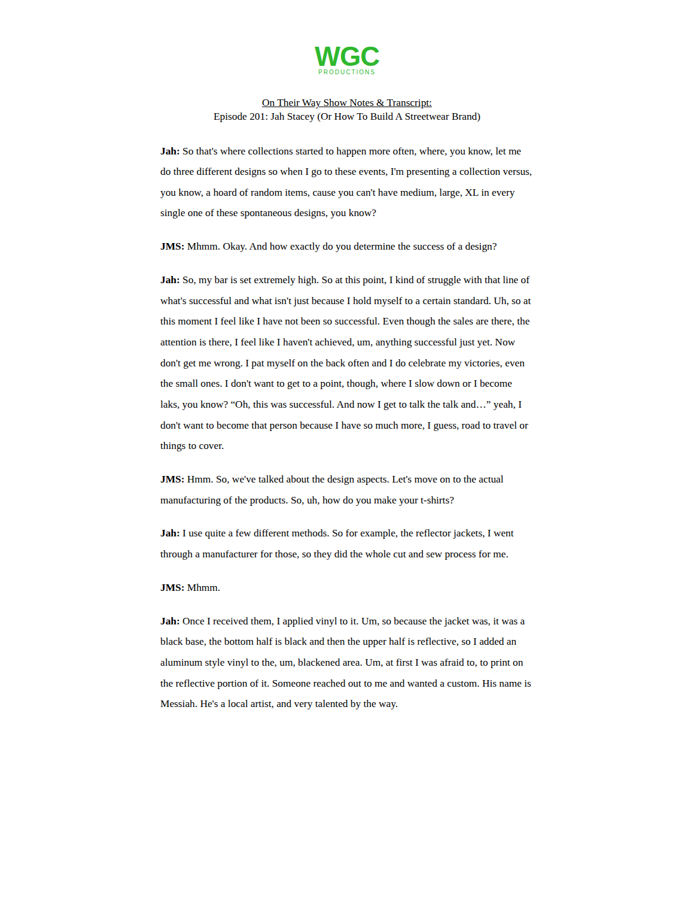WGC
PRODUCTIONS
On Their Way Show Notes & Transcript:
Episode 201: Jah Stacey (Or How To Build A Streetwear Brand)
Jah: So that's where collections started to happen more often, where, you know, let me do three different designs so when I go to these events, I'm presenting a collection versus, you know, a hoard of random items, cause you can't have medium, large, XL in every single one of these spontaneous designs, you know?
JMS: Mhmm. Okay. And how exactly do you determine the success of a design?
Jah: So, my bar is set extremely high. So at this point, I kind of struggle with that line of what's successful and what isn't just because I hold myself to a certain standard. Uh, so at this moment I feel like I have not been so successful. Even though the sales are there, the attention is there, I feel like I haven't achieved, um, anything successful just yet. Now don't get me wrong. I pat myself on the back often and I do celebrate my victories, even the small ones. I don't want to get to a point, though, where I slow down or I become laks, you know? “Oh, this was successful. And now I get to talk the talk and…” yeah, I don't want to become that person because I have so much more, I guess, road to travel or things to cover.
JMS: Hmm. So, we've talked about the design aspects. Let's move on to the actual manufacturing of the products. So, uh, how do you make your t-shirts?
Jah: I use quite a few different methods. So for example, the reflector jackets, I went through a manufacturer for those, so they did the whole cut and sew process for me.
JMS: Mhmm.
Jah: Once I received them, I applied vinyl to it. Um, so because the jacket was, it was a black base, the bottom half is black and then the upper half is reflective, so I added an aluminum style vinyl to the, um, blackened area. Um, at first I was afraid to, to print on the reflective portion of it. Someone reached out to me and wanted a custom. His name is Messiah. He's a local artist, and very talented by the way.